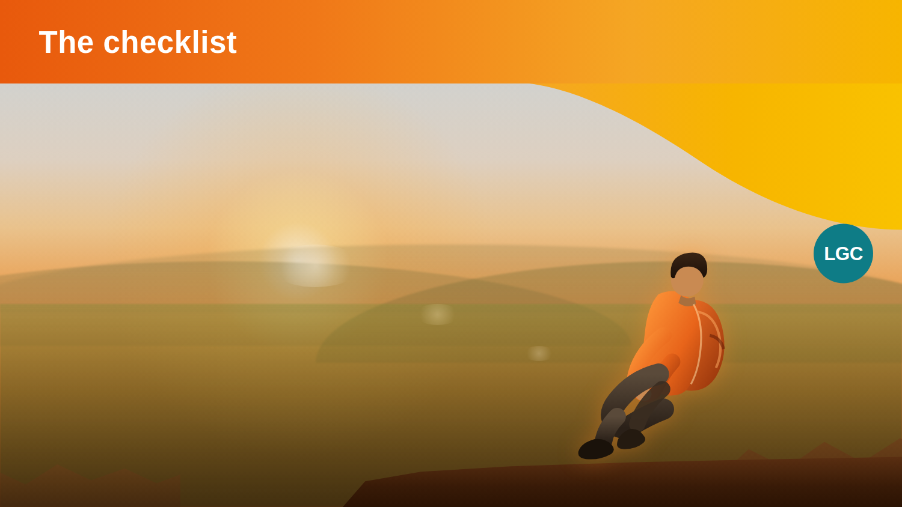The checklist
LGC